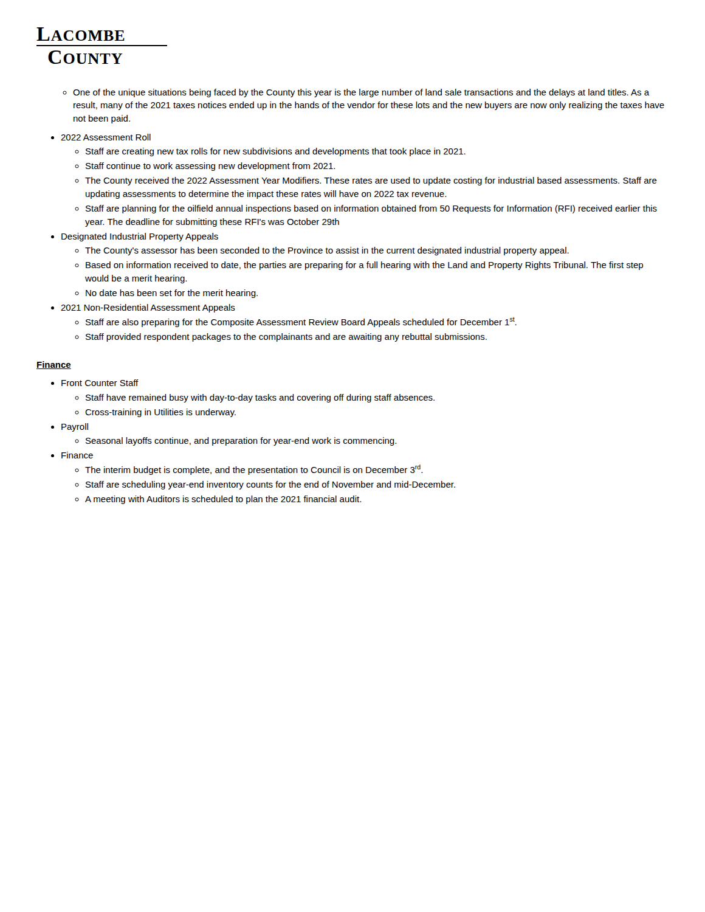LACOMBE
COUNTY
One of the unique situations being faced by the County this year is the large number of land sale transactions and the delays at land titles. As a result, many of the 2021 taxes notices ended up in the hands of the vendor for these lots and the new buyers are now only realizing the taxes have not been paid.
2022 Assessment Roll
Staff are creating new tax rolls for new subdivisions and developments that took place in 2021.
Staff continue to work assessing new development from 2021.
The County received the 2022 Assessment Year Modifiers. These rates are used to update costing for industrial based assessments. Staff are updating assessments to determine the impact these rates will have on 2022 tax revenue.
Staff are planning for the oilfield annual inspections based on information obtained from 50 Requests for Information (RFI) received earlier this year. The deadline for submitting these RFI's was October 29th
Designated Industrial Property Appeals
The County's assessor has been seconded to the Province to assist in the current designated industrial property appeal.
Based on information received to date, the parties are preparing for a full hearing with the Land and Property Rights Tribunal. The first step would be a merit hearing.
No date has been set for the merit hearing.
2021 Non-Residential Assessment Appeals
Staff are also preparing for the Composite Assessment Review Board Appeals scheduled for December 1st.
Staff provided respondent packages to the complainants and are awaiting any rebuttal submissions.
Finance
Front Counter Staff
Staff have remained busy with day-to-day tasks and covering off during staff absences.
Cross-training in Utilities is underway.
Payroll
Seasonal layoffs continue, and preparation for year-end work is commencing.
Finance
The interim budget is complete, and the presentation to Council is on December 3rd.
Staff are scheduling year-end inventory counts for the end of November and mid-December.
A meeting with Auditors is scheduled to plan the 2021 financial audit.